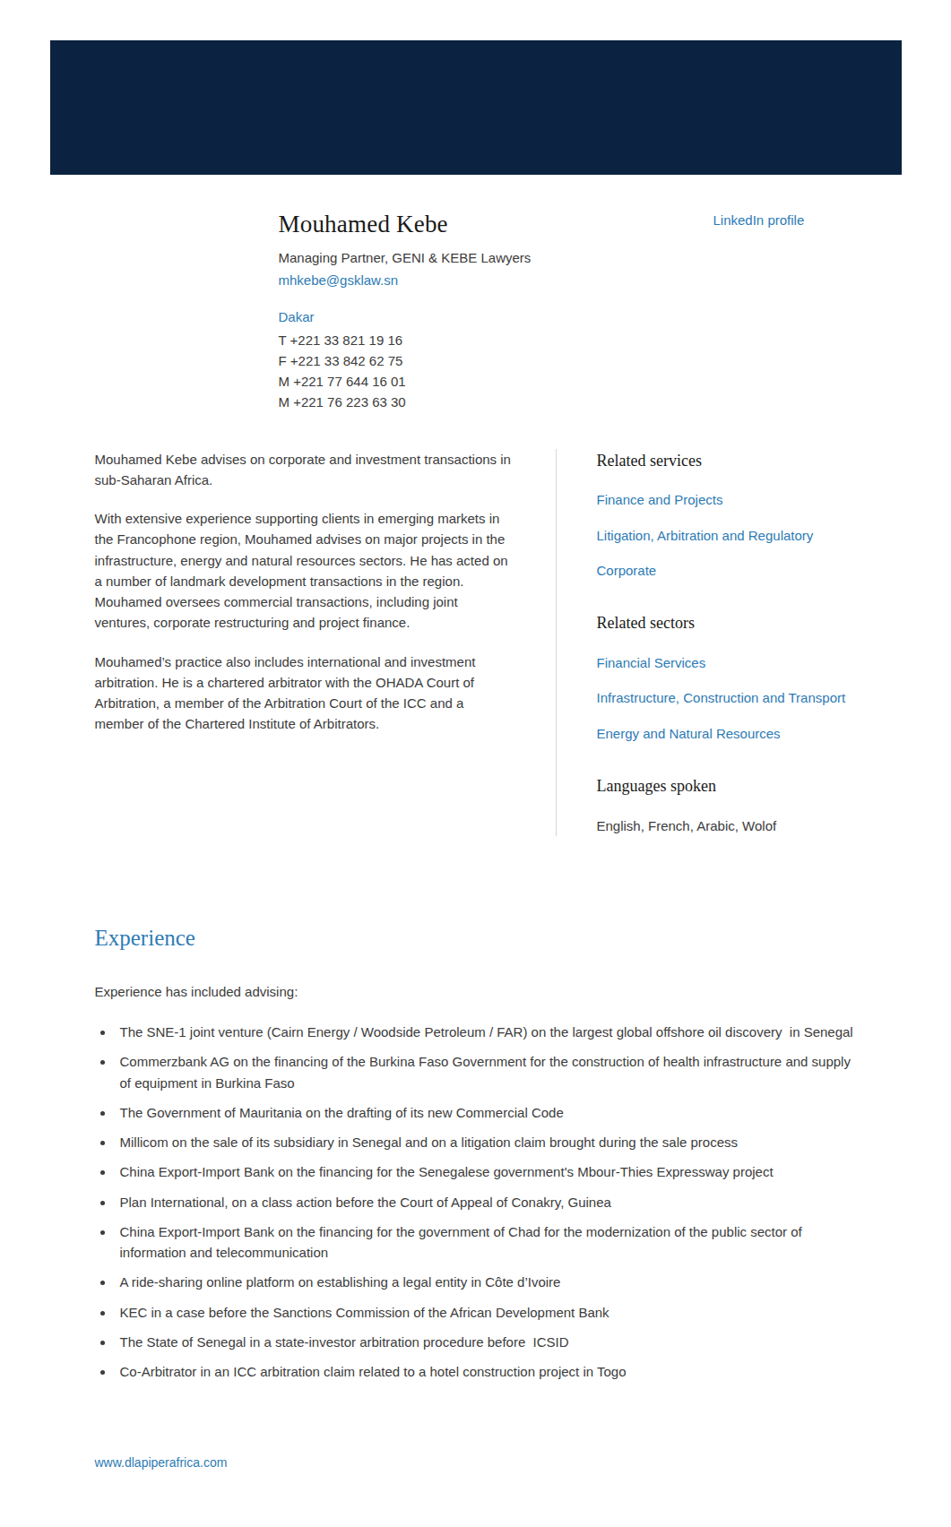Mouhamed Kebe
Managing Partner, GENI & KEBE Lawyers
mhkebe@gsklaw.sn
Dakar
T +221 33 821 19 16 F +221 33 842 62 75 M +221 77 644 16 01 M +221 76 223 63 30
LinkedIn profile
Mouhamed Kebe advises on corporate and investment transactions in sub-Saharan Africa.
With extensive experience supporting clients in emerging markets in the Francophone region, Mouhamed advises on major projects in the infrastructure, energy and natural resources sectors. He has acted on a number of landmark development transactions in the region. Mouhamed oversees commercial transactions, including joint ventures, corporate restructuring and project finance.
Mouhamed’s practice also includes international and investment arbitration. He is a chartered arbitrator with the OHADA Court of Arbitration, a member of the Arbitration Court of the ICC and a member of the Chartered Institute of Arbitrators.
Related services
Finance and Projects
Litigation, Arbitration and Regulatory
Corporate
Related sectors
Financial Services
Infrastructure, Construction and Transport
Energy and Natural Resources
Languages spoken
English, French, Arabic, Wolof
Experience
Experience has included advising:
The SNE-1 joint venture (Cairn Energy / Woodside Petroleum / FAR) on the largest global offshore oil discovery in Senegal
Commerzbank AG on the financing of the Burkina Faso Government for the construction of health infrastructure and supply of equipment in Burkina Faso
The Government of Mauritania on the drafting of its new Commercial Code
Millicom on the sale of its subsidiary in Senegal and on a litigation claim brought during the sale process
China Export-Import Bank on the financing for the Senegalese government's Mbour-Thies Expressway project
Plan International, on a class action before the Court of Appeal of Conakry, Guinea
China Export-Import Bank on the financing for the government of Chad for the modernization of the public sector of information and telecommunication
A ride-sharing online platform on establishing a legal entity in Côte d’Ivoire
KEC in a case before the Sanctions Commission of the African Development Bank
The State of Senegal in a state-investor arbitration procedure before ICSID
Co-Arbitrator in an ICC arbitration claim related to a hotel construction project in Togo
www.dlapiperafrica.com